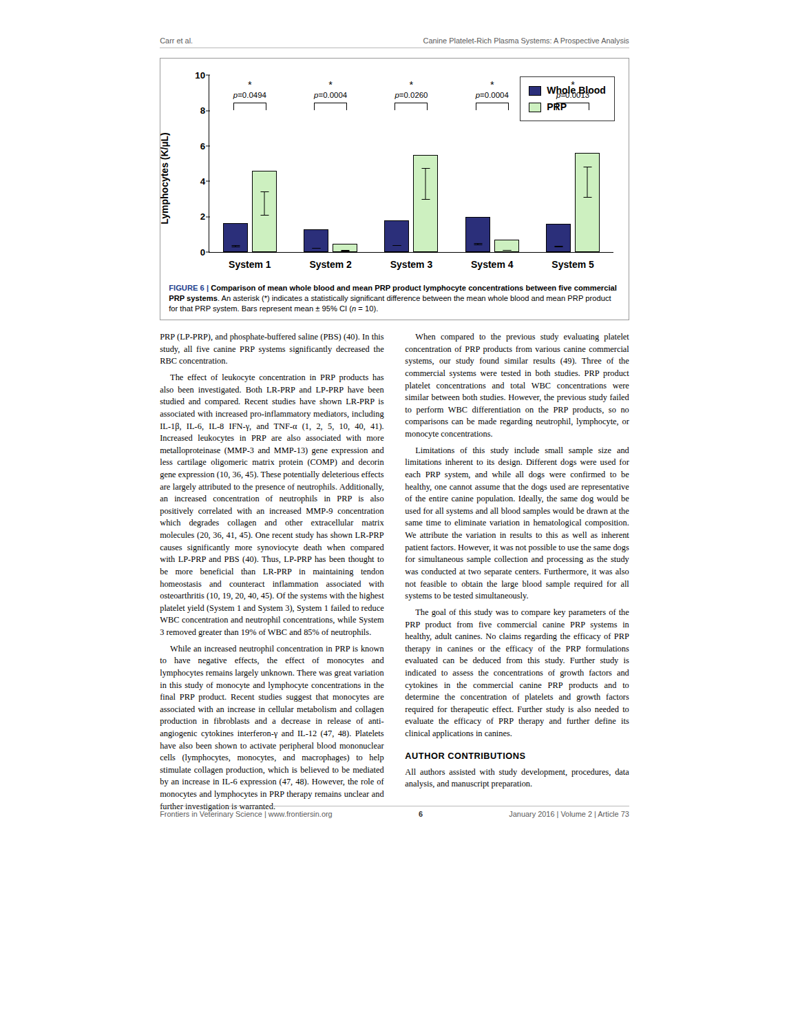Carr et al.
Canine Platelet-Rich Plasma Systems: A Prospective Analysis
Whole Blood
PRP
Lymphocytes (K/µL)
10
8
6
4
2
0
* p=0.0494
System 1
* p=0.0004
System 2
* p=0.0260
System 3
* p=0.0004
System 4
* p=0.0013
System 5
FIGURE 6 | Comparison of mean whole blood and mean PRP product lymphocyte concentrations between five commercial PRP systems. An asterisk (*) indicates a statistically significant difference between the mean whole blood and mean PRP product for that PRP system. Bars represent mean ± 95% CI (n = 10).
PRP (LP-PRP), and phosphate-buffered saline (PBS) (40). In this study, all five canine PRP systems significantly decreased the RBC concentration.
The effect of leukocyte concentration in PRP products has also been investigated. Both LR-PRP and LP-PRP have been studied and compared. Recent studies have shown LR-PRP is associated with increased pro-inflammatory mediators, including IL-1β, IL-6, IL-8 IFN-γ, and TNF-α (1, 2, 5, 10, 40, 41). Increased leukocytes in PRP are also associated with more metalloproteinase (MMP-3 and MMP-13) gene expression and less cartilage oligomeric matrix protein (COMP) and decorin gene expression (10, 36, 45). These potentially deleterious effects are largely attributed to the presence of neutrophils. Additionally, an increased concentration of neutrophils in PRP is also positively correlated with an increased MMP-9 concentration which degrades collagen and other extracellular matrix molecules (20, 36, 41, 45). One recent study has shown LR-PRP causes significantly more synoviocyte death when compared with LP-PRP and PBS (40). Thus, LP-PRP has been thought to be more beneficial than LR-PRP in maintaining tendon homeostasis and counteract inflammation associated with osteoarthritis (10, 19, 20, 40, 45). Of the systems with the highest platelet yield (System 1 and System 3), System 1 failed to reduce WBC concentration and neutrophil concentrations, while System 3 removed greater than 19% of WBC and 85% of neutrophils.
While an increased neutrophil concentration in PRP is known to have negative effects, the effect of monocytes and lymphocytes remains largely unknown. There was great variation in this study of monocyte and lymphocyte concentrations in the final PRP product. Recent studies suggest that monocytes are associated with an increase in cellular metabolism and collagen production in fibroblasts and a decrease in release of anti-angiogenic cytokines interferon-γ and IL-12 (47, 48). Platelets have also been shown to activate peripheral blood mononuclear cells (lymphocytes, monocytes, and macrophages) to help stimulate collagen production, which is believed to be mediated by an increase in IL-6 expression (47, 48). However, the role of monocytes and lymphocytes in PRP therapy remains unclear and further investigation is warranted.
When compared to the previous study evaluating platelet concentration of PRP products from various canine commercial systems, our study found similar results (49). Three of the commercial systems were tested in both studies. PRP product platelet concentrations and total WBC concentrations were similar between both studies. However, the previous study failed to perform WBC differentiation on the PRP products, so no comparisons can be made regarding neutrophil, lymphocyte, or monocyte concentrations.
Limitations of this study include small sample size and limitations inherent to its design. Different dogs were used for each PRP system, and while all dogs were confirmed to be healthy, one cannot assume that the dogs used are representative of the entire canine population. Ideally, the same dog would be used for all systems and all blood samples would be drawn at the same time to eliminate variation in hematological composition. We attribute the variation in results to this as well as inherent patient factors. However, it was not possible to use the same dogs for simultaneous sample collection and processing as the study was conducted at two separate centers. Furthermore, it was also not feasible to obtain the large blood sample required for all systems to be tested simultaneously.
The goal of this study was to compare key parameters of the PRP product from five commercial canine PRP systems in healthy, adult canines. No claims regarding the efficacy of PRP therapy in canines or the efficacy of the PRP formulations evaluated can be deduced from this study. Further study is indicated to assess the concentrations of growth factors and cytokines in the commercial canine PRP products and to determine the concentration of platelets and growth factors required for therapeutic effect. Further study is also needed to evaluate the efficacy of PRP therapy and further define its clinical applications in canines.
AUTHOR CONTRIBUTIONS
All authors assisted with study development, procedures, data analysis, and manuscript preparation.
Frontiers in Veterinary Science | www.frontiersin.org
6
January 2016 | Volume 2 | Article 73